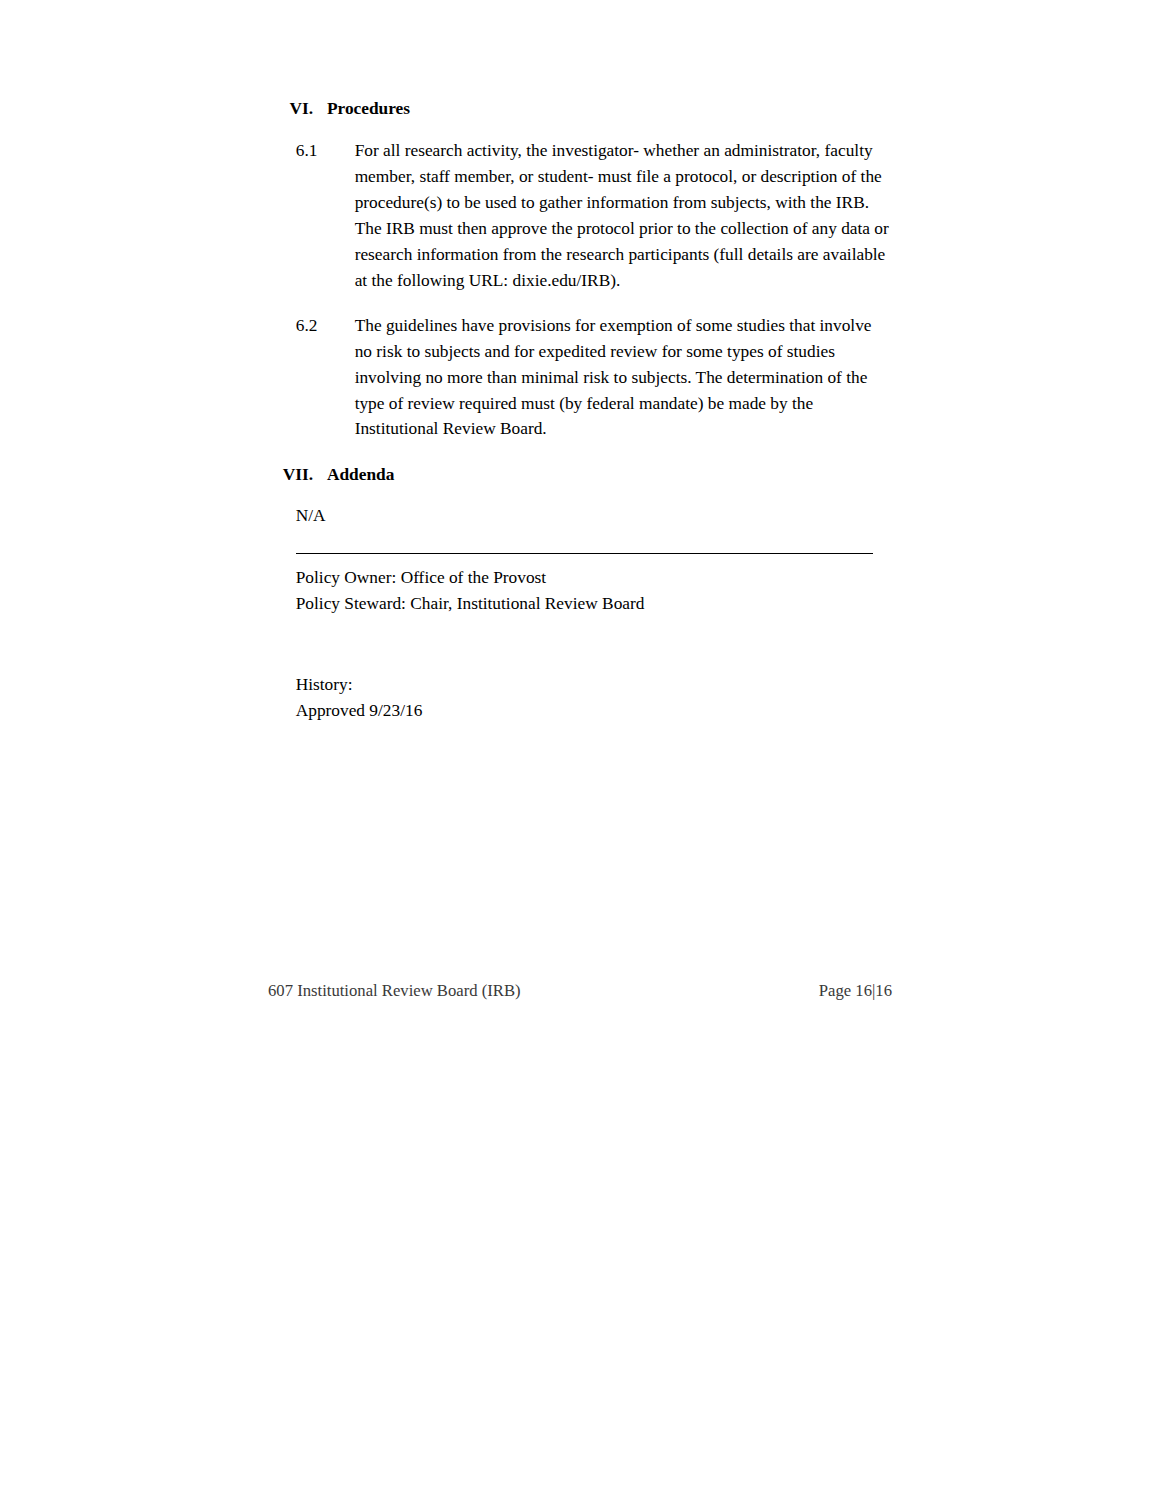VI.
Procedures
6.1
For all research activity, the investigator- whether an administrator, faculty member, staff member, or student- must file a protocol, or description of the procedure(s) to be used to gather information from subjects, with the IRB. The IRB must then approve the protocol prior to the collection of any data or research information from the research participants (full details are available at the following URL: dixie.edu/IRB).
6.2
The guidelines have provisions for exemption of some studies that involve no risk to subjects and for expedited review for some types of studies involving no more than minimal risk to subjects. The determination of the type of review required must (by federal mandate) be made by the Institutional Review Board.
VII.
Addenda
N/A
Policy Owner: Office of the Provost
Policy Steward: Chair, Institutional Review Board
History:
Approved 9/23/16
607 Institutional Review Board (IRB) Page 16|16